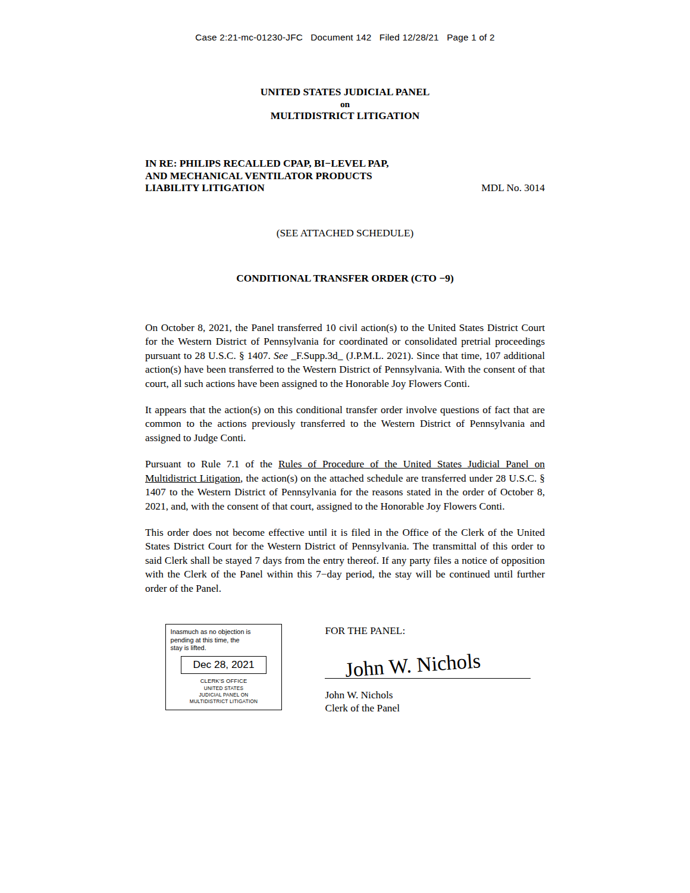Case 2:21-mc-01230-JFC Document 142 Filed 12/28/21 Page 1 of 2
UNITED STATES JUDICIAL PANEL
on
MULTIDISTRICT LITIGATION
IN RE: PHILIPS RECALLED CPAP, BI−LEVEL PAP,
AND MECHANICAL VENTILATOR PRODUCTS
LIABILITY LITIGATION
MDL No. 3014
(SEE ATTACHED SCHEDULE)
CONDITIONAL TRANSFER ORDER (CTO −9)
On October 8, 2021, the Panel transferred 10 civil action(s) to the United States District Court for the Western District of Pennsylvania for coordinated or consolidated pretrial proceedings pursuant to 28 U.S.C. § 1407. See _F.Supp.3d_ (J.P.M.L. 2021). Since that time, 107 additional action(s) have been transferred to the Western District of Pennsylvania. With the consent of that court, all such actions have been assigned to the Honorable Joy Flowers Conti.
It appears that the action(s) on this conditional transfer order involve questions of fact that are common to the actions previously transferred to the Western District of Pennsylvania and assigned to Judge Conti.
Pursuant to Rule 7.1 of the Rules of Procedure of the United States Judicial Panel on Multidistrict Litigation, the action(s) on the attached schedule are transferred under 28 U.S.C. § 1407 to the Western District of Pennsylvania for the reasons stated in the order of October 8, 2021, and, with the consent of that court, assigned to the Honorable Joy Flowers Conti.
This order does not become effective until it is filed in the Office of the Clerk of the United States District Court for the Western District of Pennsylvania. The transmittal of this order to said Clerk shall be stayed 7 days from the entry thereof. If any party files a notice of opposition with the Clerk of the Panel within this 7−day period, the stay will be continued until further order of the Panel.
Inasmuch as no objection is
pending at this time, the
stay is lifted.
Dec 28, 2021
CLERK'S OFFICE
UNITED STATES
JUDICIAL PANEL ON
MULTIDISTRICT LITIGATION
FOR THE PANEL:
John W. Nichols
John W. Nichols
Clerk of the Panel